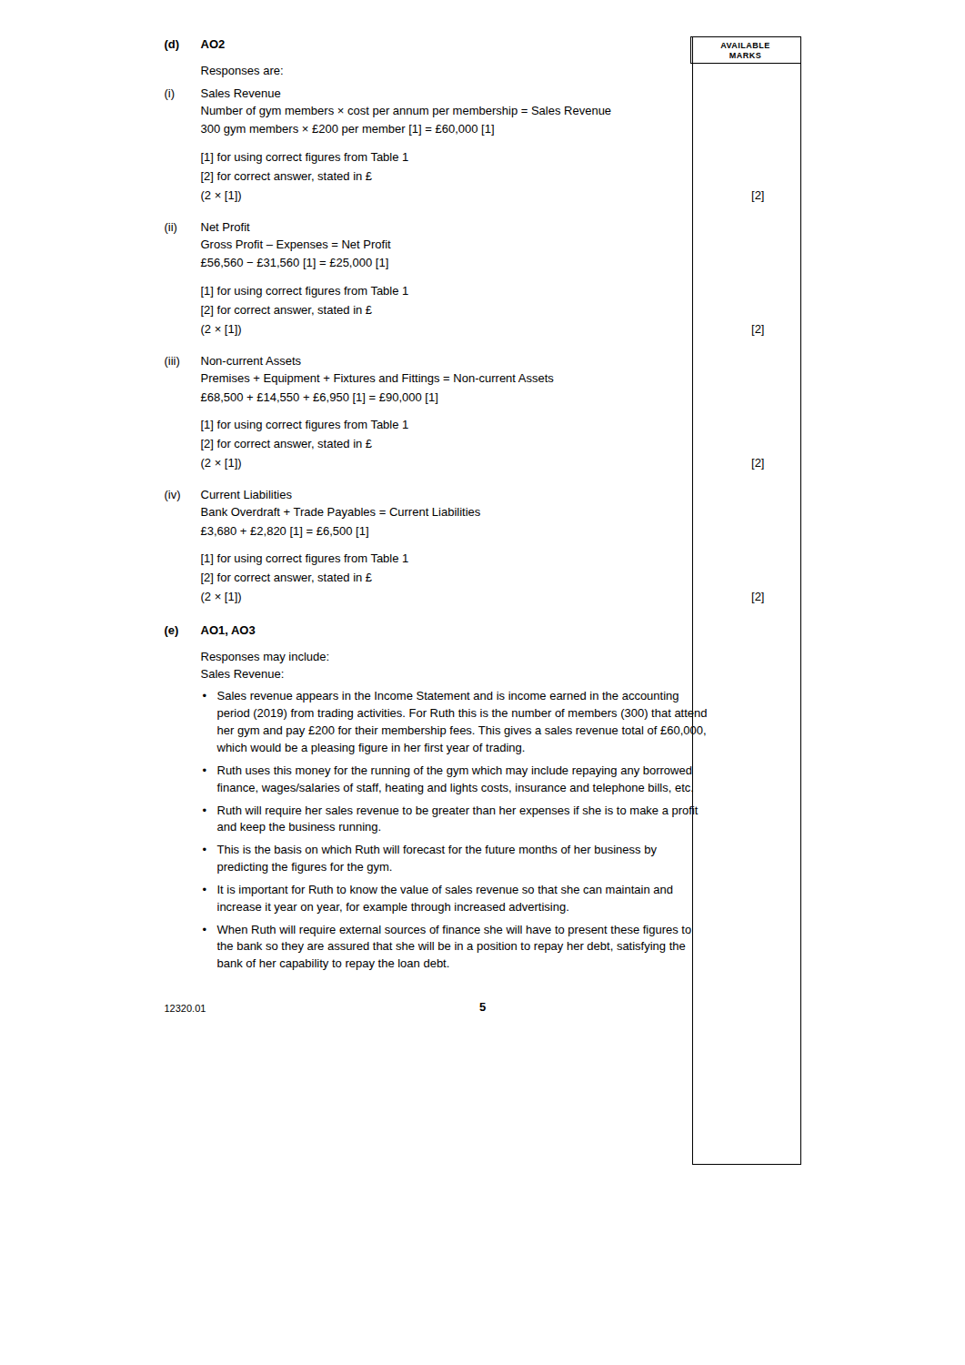AVAILABLE
MARKS
(d) AO2
Responses are:
(i)
Sales Revenue
Number of gym members × cost per annum per membership = Sales Revenue
300 gym members × £200 per member [1] = £60,000 [1]
[1] for using correct figures from Table 1
[2] for correct answer, stated in £
(2 × [1])
[2]
(ii)
Net Profit
Gross Profit – Expenses = Net Profit
£56,560 − £31,560 [1] = £25,000 [1]
[1] for using correct figures from Table 1
[2] for correct answer, stated in £
(2 × [1])
[2]
(iii)
Non-current Assets
Premises + Equipment + Fixtures and Fittings = Non-current Assets
£68,500 + £14,550 + £6,950 [1] = £90,000 [1]
[1] for using correct figures from Table 1
[2] for correct answer, stated in £
(2 × [1])
[2]
(iv)
Current Liabilities
Bank Overdraft + Trade Payables = Current Liabilities
£3,680 + £2,820 [1] = £6,500 [1]
[1] for using correct figures from Table 1
[2] for correct answer, stated in £
(2 × [1])
[2]
(e) AO1, AO3
Responses may include:
Sales Revenue:
Sales revenue appears in the Income Statement and is income earned in the accounting period (2019) from trading activities. For Ruth this is the number of members (300) that attend her gym and pay £200 for their membership fees. This gives a sales revenue total of £60,000, which would be a pleasing figure in her first year of trading.
Ruth uses this money for the running of the gym which may include repaying any borrowed finance, wages/salaries of staff, heating and lights costs, insurance and telephone bills, etc.
Ruth will require her sales revenue to be greater than her expenses if she is to make a profit and keep the business running.
This is the basis on which Ruth will forecast for the future months of her business by predicting the figures for the gym.
It is important for Ruth to know the value of sales revenue so that she can maintain and increase it year on year, for example through increased advertising.
When Ruth will require external sources of finance she will have to present these figures to the bank so they are assured that she will be in a position to repay her debt, satisfying the bank of her capability to repay the loan debt.
12320.01
5